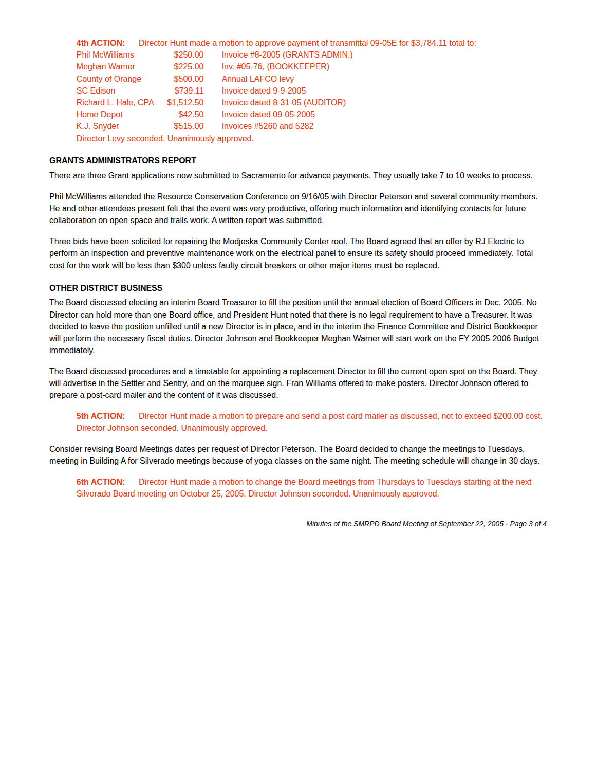4th ACTION: Director Hunt made a motion to approve payment of transmittal 09-05E for $3,784.11 total to:
| Phil McWilliams | $250.00 | Invoice #8-2005 (GRANTS ADMIN.) |
| Meghan Warner | $225.00 | Inv. #05-76, (BOOKKEEPER) |
| County of Orange | $500.00 | Annual LAFCO levy |
| SC Edison | $739.11 | Invoice dated 9-9-2005 |
| Richard L. Hale, CPA | $1,512.50 | Invoice dated 8-31-05 (AUDITOR) |
| Home Depot | $42.50 | Invoice dated 09-05-2005 |
| K.J. Snyder | $515.00 | Invoices #5260 and 5282 |
Director Levy seconded. Unanimously approved.
GRANTS ADMINISTRATORS REPORT
There are three Grant applications now submitted to Sacramento for advance payments. They usually take 7 to 10 weeks to process.
Phil McWilliams attended the Resource Conservation Conference on 9/16/05 with Director Peterson and several community members. He and other attendees present felt that the event was very productive, offering much information and identifying contacts for future collaboration on open space and trails work. A written report was submitted.
Three bids have been solicited for repairing the Modjeska Community Center roof. The Board agreed that an offer by RJ Electric to perform an inspection and preventive maintenance work on the electrical panel to ensure its safety should proceed immediately. Total cost for the work will be less than $300 unless faulty circuit breakers or other major items must be replaced.
OTHER DISTRICT BUSINESS
The Board discussed electing an interim Board Treasurer to fill the position until the annual election of Board Officers in Dec, 2005. No Director can hold more than one Board office, and President Hunt noted that there is no legal requirement to have a Treasurer. It was decided to leave the position unfilled until a new Director is in place, and in the interim the Finance Committee and District Bookkeeper will perform the necessary fiscal duties. Director Johnson and Bookkeeper Meghan Warner will start work on the FY 2005-2006 Budget immediately.
The Board discussed procedures and a timetable for appointing a replacement Director to fill the current open spot on the Board. They will advertise in the Settler and Sentry, and on the marquee sign. Fran Williams offered to make posters. Director Johnson offered to prepare a post-card mailer and the content of it was discussed.
5th ACTION: Director Hunt made a motion to prepare and send a post card mailer as discussed, not to exceed $200.00 cost. Director Johnson seconded. Unanimously approved.
Consider revising Board Meetings dates per request of Director Peterson. The Board decided to change the meetings to Tuesdays, meeting in Building A for Silverado meetings because of yoga classes on the same night. The meeting schedule will change in 30 days.
6th ACTION: Director Hunt made a motion to change the Board meetings from Thursdays to Tuesdays starting at the next Silverado Board meeting on October 25, 2005. Director Johnson seconded. Unanimously approved.
Minutes of the SMRPD Board Meeting of September 22, 2005 - Page 3 of 4